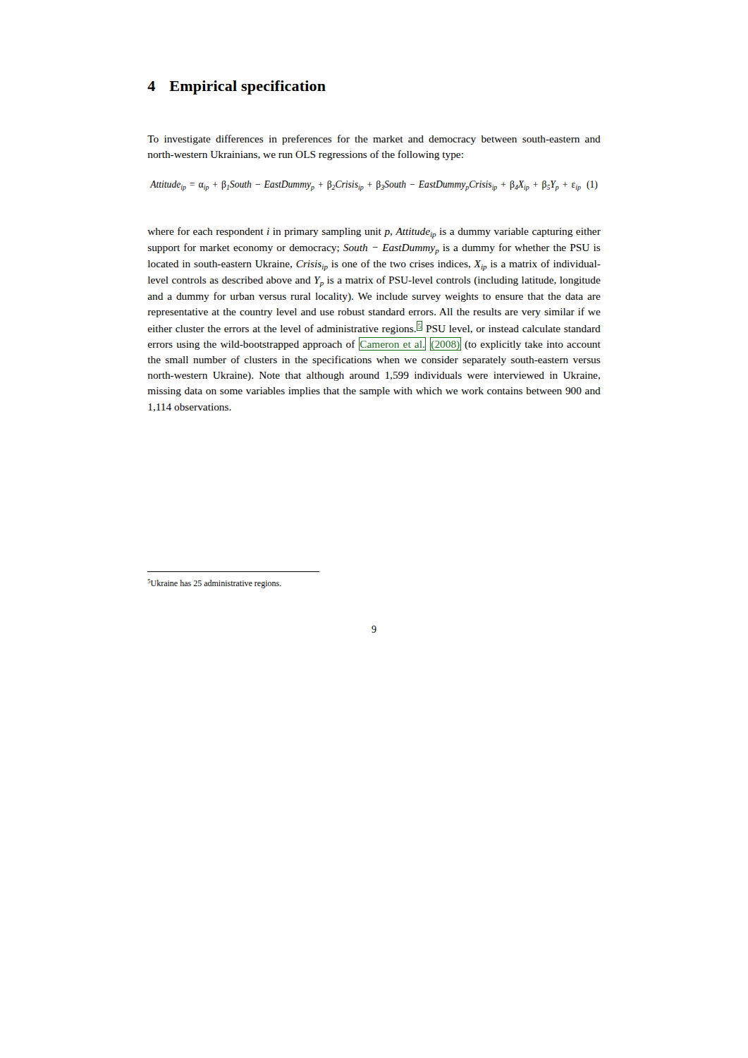4 Empirical specification
To investigate differences in preferences for the market and democracy between south-eastern and north-western Ukrainians, we run OLS regressions of the following type:
Attitudeip = αip + β1South − EastDummyp + β2Crisisip + β3South − EastDummypCrisisip + β4Xip + β5Yp + εip (1)
where for each respondent i in primary sampling unit p, Attitudeip is a dummy variable capturing either support for market economy or democracy; South − EastDummyp is a dummy for whether the PSU is located in south-eastern Ukraine, Crisisip is one of the two crises indices, Xip is a matrix of individual-level controls as described above and Yp is a matrix of PSU-level controls (including latitude, longitude and a dummy for urban versus rural locality). We include survey weights to ensure that the data are representative at the country level and use robust standard errors. All the results are very similar if we either cluster the errors at the level of administrative regions.5 PSU level, or instead calculate standard errors using the wild-bootstrapped approach of Cameron et al. (2008) (to explicitly take into account the small number of clusters in the specifications when we consider separately south-eastern versus north-western Ukraine). Note that although around 1,599 individuals were interviewed in Ukraine, missing data on some variables implies that the sample with which we work contains between 900 and 1,114 observations.
5Ukraine has 25 administrative regions.
9